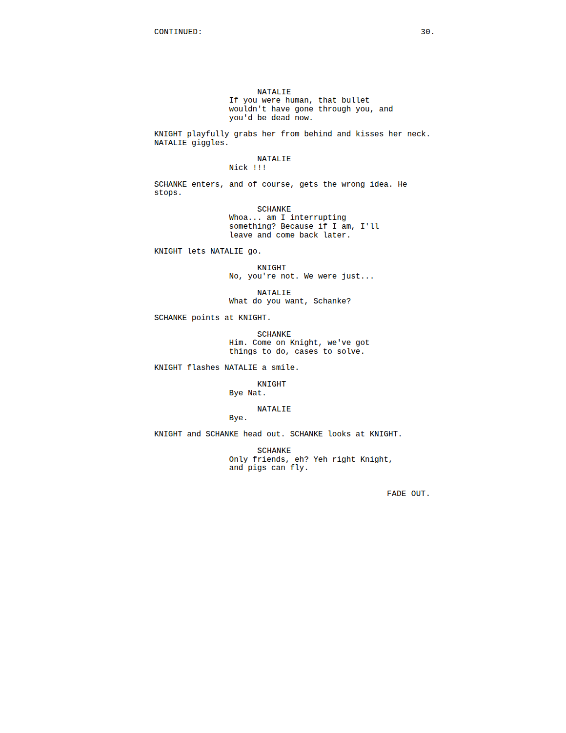CONTINUED: 30.
NATALIE
If you were human, that bullet wouldn't have gone through you, and you'd be dead now.
KNIGHT playfully grabs her from behind and kisses her neck. NATALIE giggles.
NATALIE
Nick !!!
SCHANKE enters, and of course, gets the wrong idea. He stops.
SCHANKE
Whoa... am I interrupting something? Because if I am, I'll leave and come back later.
KNIGHT lets NATALIE go.
KNIGHT
No, you're not. We were just...
NATALIE
What do you want, Schanke?
SCHANKE points at KNIGHT.
SCHANKE
Him. Come on Knight, we've got things to do, cases to solve.
KNIGHT flashes NATALIE a smile.
KNIGHT
Bye Nat.
NATALIE
Bye.
KNIGHT and SCHANKE head out. SCHANKE looks at KNIGHT.
SCHANKE
Only friends, eh? Yeh right Knight, and pigs can fly.
FADE OUT.